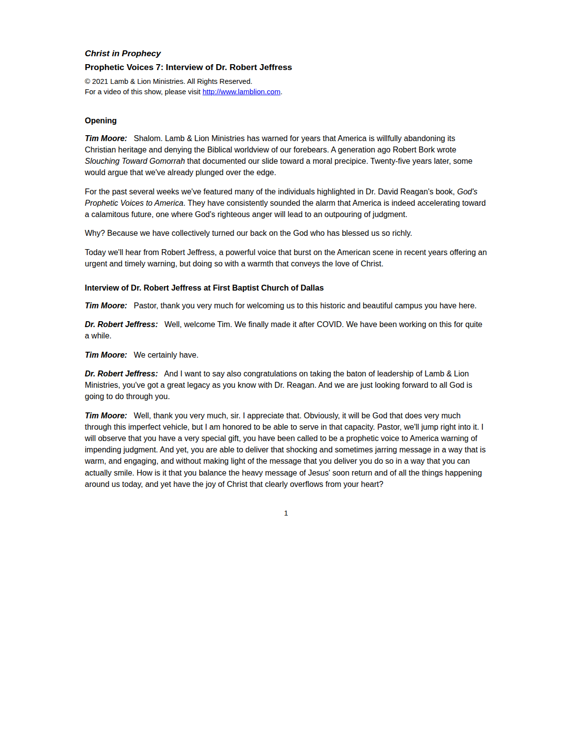Christ in Prophecy
Prophetic Voices 7: Interview of Dr. Robert Jeffress
© 2021 Lamb & Lion Ministries. All Rights Reserved.
For a video of this show, please visit http://www.lamblion.com.
Opening
Tim Moore: Shalom. Lamb & Lion Ministries has warned for years that America is willfully abandoning its Christian heritage and denying the Biblical worldview of our forebears. A generation ago Robert Bork wrote Slouching Toward Gomorrah that documented our slide toward a moral precipice. Twenty-five years later, some would argue that we've already plunged over the edge.
For the past several weeks we've featured many of the individuals highlighted in Dr. David Reagan's book, God's Prophetic Voices to America. They have consistently sounded the alarm that America is indeed accelerating toward a calamitous future, one where God's righteous anger will lead to an outpouring of judgment.
Why? Because we have collectively turned our back on the God who has blessed us so richly.
Today we'll hear from Robert Jeffress, a powerful voice that burst on the American scene in recent years offering an urgent and timely warning, but doing so with a warmth that conveys the love of Christ.
Interview of Dr. Robert Jeffress at First Baptist Church of Dallas
Tim Moore: Pastor, thank you very much for welcoming us to this historic and beautiful campus you have here.
Dr. Robert Jeffress: Well, welcome Tim. We finally made it after COVID. We have been working on this for quite a while.
Tim Moore: We certainly have.
Dr. Robert Jeffress: And I want to say also congratulations on taking the baton of leadership of Lamb & Lion Ministries, you've got a great legacy as you know with Dr. Reagan. And we are just looking forward to all God is going to do through you.
Tim Moore: Well, thank you very much, sir. I appreciate that. Obviously, it will be God that does very much through this imperfect vehicle, but I am honored to be able to serve in that capacity. Pastor, we'll jump right into it. I will observe that you have a very special gift, you have been called to be a prophetic voice to America warning of impending judgment. And yet, you are able to deliver that shocking and sometimes jarring message in a way that is warm, and engaging, and without making light of the message that you deliver you do so in a way that you can actually smile. How is it that you balance the heavy message of Jesus' soon return and of all the things happening around us today, and yet have the joy of Christ that clearly overflows from your heart?
1